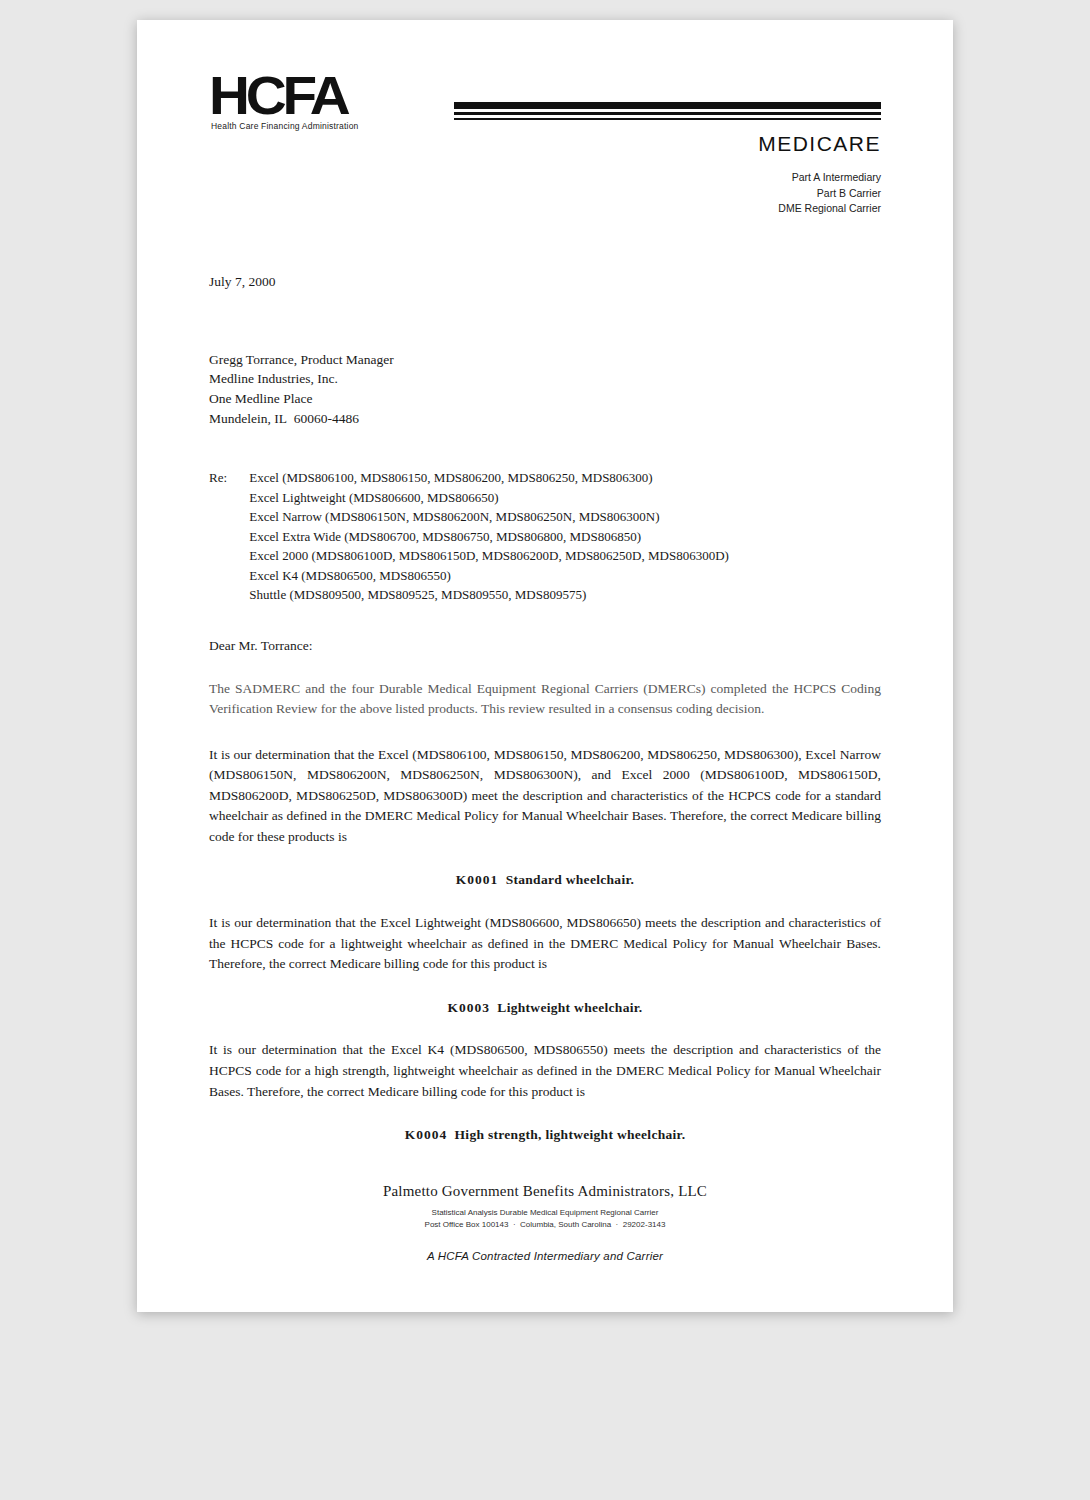HCFA
Health Care Financing Administration
MEDICARE
Part A Intermediary
Part B Carrier
DME Regional Carrier
July 7, 2000
Gregg Torrance, Product Manager
Medline Industries, Inc.
One Medline Place
Mundelein, IL 60060-4486
| Re: | Excel (MDS806100, MDS806150, MDS806200, MDS806250, MDS806300) |
| | Excel Lightweight (MDS806600, MDS806650) |
| | Excel Narrow (MDS806150N, MDS806200N, MDS806250N, MDS806300N) |
| | Excel Extra Wide (MDS806700, MDS806750, MDS806800, MDS806850) |
| | Excel 2000 (MDS806100D, MDS806150D, MDS806200D, MDS806250D, MDS806300D) |
| | Excel K4 (MDS806500, MDS806550) |
| | Shuttle (MDS809500, MDS809525, MDS809550, MDS809575) |
Dear Mr. Torrance:
The SADMERC and the four Durable Medical Equipment Regional Carriers (DMERCs) completed the HCPCS Coding Verification Review for the above listed products. This review resulted in a consensus coding decision.
It is our determination that the Excel (MDS806100, MDS806150, MDS806200, MDS806250, MDS806300), Excel Narrow (MDS806150N, MDS806200N, MDS806250N, MDS806300N), and Excel 2000 (MDS806100D, MDS806150D, MDS806200D, MDS806250D, MDS806300D) meet the description and characteristics of the HCPCS code for a standard wheelchair as defined in the DMERC Medical Policy for Manual Wheelchair Bases. Therefore, the correct Medicare billing code for these products is
K0001 Standard wheelchair.
It is our determination that the Excel Lightweight (MDS806600, MDS806650) meets the description and characteristics of the HCPCS code for a lightweight wheelchair as defined in the DMERC Medical Policy for Manual Wheelchair Bases. Therefore, the correct Medicare billing code for this product is
K0003 Lightweight wheelchair.
It is our determination that the Excel K4 (MDS806500, MDS806550) meets the description and characteristics of the HCPCS code for a high strength, lightweight wheelchair as defined in the DMERC Medical Policy for Manual Wheelchair Bases. Therefore, the correct Medicare billing code for this product is
K0004 High strength, lightweight wheelchair.
Palmetto Government Benefits Administrators, LLC
Statistical Analysis Durable Medical Equipment Regional Carrier
Post Office Box 100143 · Columbia, South Carolina · 29202-3143
A HCFA Contracted Intermediary and Carrier